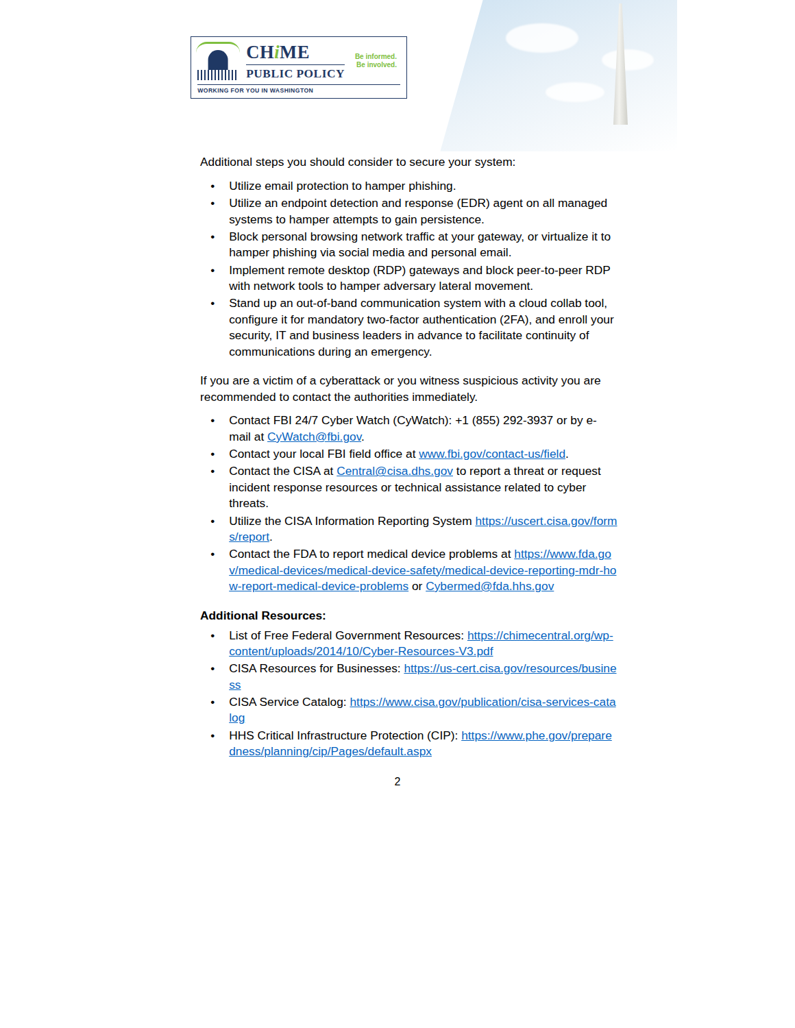CHi ME
PUBLIC POLICY
Be informed.
Be involved.
WORKING FOR YOU IN WASHINGTON
Additional steps you should consider to secure your system:
Utilize email protection to hamper phishing.
Utilize an endpoint detection and response (EDR) agent on all managed systems to hamper attempts to gain persistence.
Block personal browsing network traffic at your gateway, or virtualize it to hamper phishing via social media and personal email.
Implement remote desktop (RDP) gateways and block peer-to-peer RDP with network tools to hamper adversary lateral movement.
Stand up an out-of-band communication system with a cloud collab tool, configure it for mandatory two-factor authentication (2FA), and enroll your security, IT and business leaders in advance to facilitate continuity of communications during an emergency.
If you are a victim of a cyberattack or you witness suspicious activity you are recommended to contact the authorities immediately.
Contact FBI 24/7 Cyber Watch (CyWatch): +1 (855) 292-3937 or by e-mail at CyWatch@fbi.gov.
Contact your local FBI field office at www.fbi.gov/contact-us/field.
Contact the CISA at Central@cisa.dhs.gov to report a threat or request incident response resources or technical assistance related to cyber threats.
Utilize the CISA Information Reporting System https://uscert.cisa.gov/forms/report.
Contact the FDA to report medical device problems at https://www.fda.gov/medical-devices/medical-device-safety/medical-device-reporting-mdr-how-report-medical-device-problems or Cybermed@fda.hhs.gov
Additional Resources:
List of Free Federal Government Resources: https://chimecentral.org/wp-content/uploads/2014/10/Cyber-Resources-V3.pdf
CISA Resources for Businesses: https://us-cert.cisa.gov/resources/business
CISA Service Catalog: https://www.cisa.gov/publication/cisa-services-catalog
HHS Critical Infrastructure Protection (CIP): https://www.phe.gov/preparedness/planning/cip/Pages/default.aspx
2